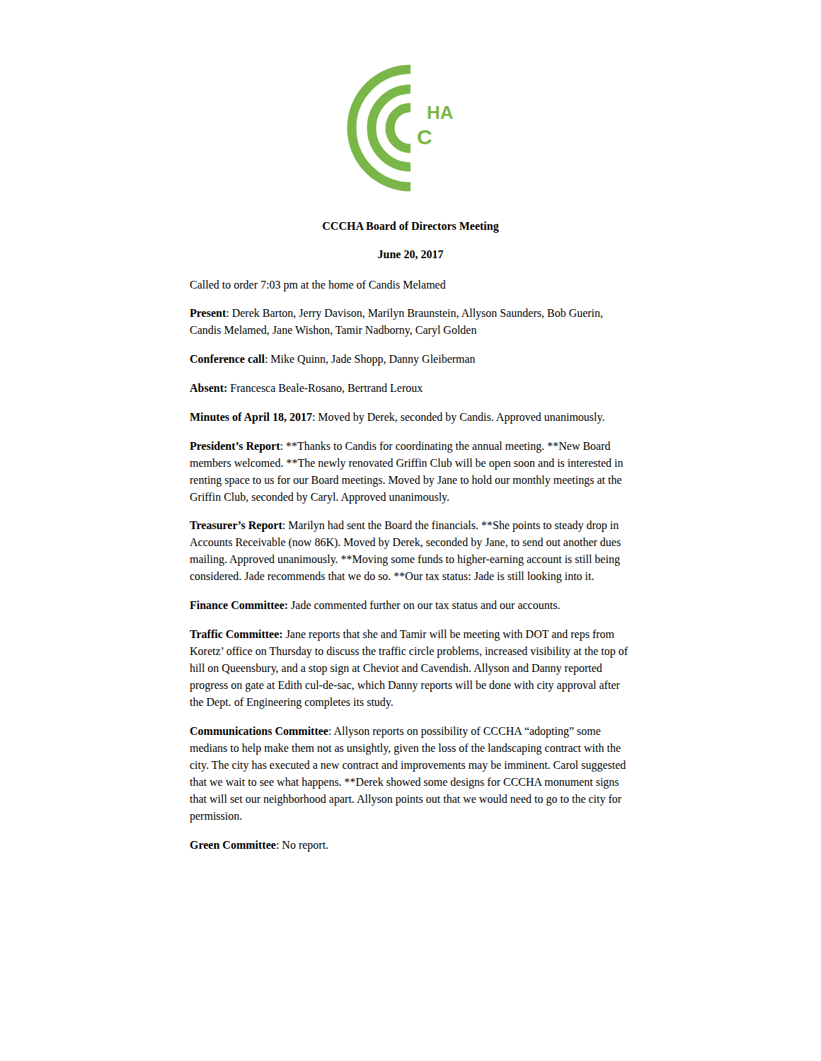HA C
CCCHA Board of Directors Meeting June 20, 2017
Called to order 7:03 pm at the home of Candis Melamed
Present: Derek Barton, Jerry Davison, Marilyn Braunstein, Allyson Saunders, Bob Guerin, Candis Melamed, Jane Wishon, Tamir Nadborny, Caryl Golden
Conference call: Mike Quinn, Jade Shopp, Danny Gleiberman
Absent: Francesca Beale-Rosano, Bertrand Leroux
Minutes of April 18, 2017: Moved by Derek, seconded by Candis. Approved unanimously.
President’s Report: **Thanks to Candis for coordinating the annual meeting. **New Board members welcomed. **The newly renovated Griffin Club will be open soon and is interested in renting space to us for our Board meetings. Moved by Jane to hold our monthly meetings at the Griffin Club, seconded by Caryl. Approved unanimously.
Treasurer’s Report: Marilyn had sent the Board the financials. **She points to steady drop in Accounts Receivable (now 86K). Moved by Derek, seconded by Jane, to send out another dues mailing. Approved unanimously. **Moving some funds to higher-earning account is still being considered. Jade recommends that we do so. **Our tax status: Jade is still looking into it.
Finance Committee: Jade commented further on our tax status and our accounts.
Traffic Committee: Jane reports that she and Tamir will be meeting with DOT and reps from Koretz’ office on Thursday to discuss the traffic circle problems, increased visibility at the top of hill on Queensbury, and a stop sign at Cheviot and Cavendish. Allyson and Danny reported progress on gate at Edith cul-de-sac, which Danny reports will be done with city approval after the Dept. of Engineering completes its study.
Communications Committee: Allyson reports on possibility of CCCHA “adopting” some medians to help make them not as unsightly, given the loss of the landscaping contract with the city. The city has executed a new contract and improvements may be imminent. Carol suggested that we wait to see what happens. **Derek showed some designs for CCCHA monument signs that will set our neighborhood apart. Allyson points out that we would need to go to the city for permission.
Green Committee: No report.